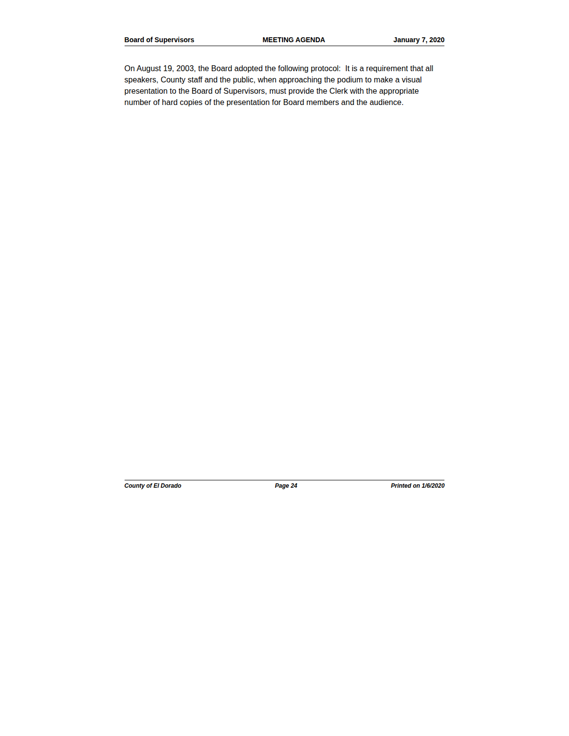Board of Supervisors
MEETING AGENDA
January 7, 2020
On August 19, 2003, the Board adopted the following protocol: It is a requirement that all speakers, County staff and the public, when approaching the podium to make a visual presentation to the Board of Supervisors, must provide the Clerk with the appropriate number of hard copies of the presentation for Board members and the audience.
County of El Dorado
Page 24
Printed on 1/6/2020